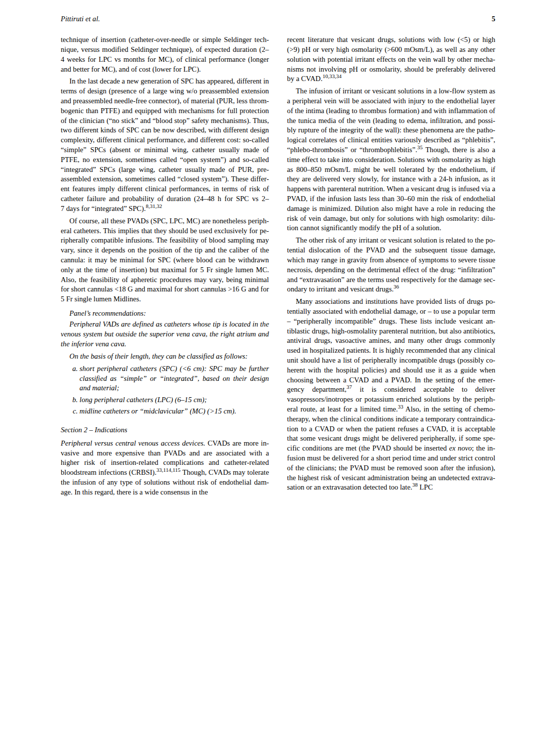Pittiruti et al. 5
technique of insertion (catheter-over-needle or simple Seldinger technique, versus modified Seldinger technique), of expected duration (2–4 weeks for LPC vs months for MC), of clinical performance (longer and better for MC), and of cost (lower for LPC).
In the last decade a new generation of SPC has appeared, different in terms of design (presence of a large wing w/o preassembled extension and preassembled needle-free connector), of material (PUR, less thrombogenic than PTFE) and equipped with mechanisms for full protection of the clinician (“no stick” and “blood stop” safety mechanisms). Thus, two different kinds of SPC can be now described, with different design complexity, different clinical performance, and different cost: so-called “simple” SPCs (absent or minimal wing, catheter usually made of PTFE, no extension, sometimes called “open system”) and so-called “integrated” SPCs (large wing, catheter usually made of PUR, preassembled extension, sometimes called “closed system”). These different features imply different clinical performances, in terms of risk of catheter failure and probability of duration (24–48 h for SPC vs 2–7 days for “integrated” SPC).8,31,32
Of course, all these PVADs (SPC, LPC, MC) are nonetheless peripheral catheters. This implies that they should be used exclusively for peripherally compatible infusions. The feasibility of blood sampling may vary, since it depends on the position of the tip and the caliber of the cannula: it may be minimal for SPC (where blood can be withdrawn only at the time of insertion) but maximal for 5 Fr single lumen MC. Also, the feasibility of apheretic procedures may vary, being minimal for short cannulas <18 G and maximal for short cannulas >16 G and for 5 Fr single lumen Midlines.
Panel’s recommendations:
Peripheral VADs are defined as catheters whose tip is located in the venous system but outside the superior vena cava, the right atrium and the inferior vena cava.
On the basis of their length, they can be classified as follows:
short peripheral catheters (SPC) (<6 cm): SPC may be further classified as “simple” or “integrated”, based on their design and material;
long peripheral catheters (LPC) (6–15 cm);
midline catheters or “midclavicular” (MC) (>15 cm).
Section 2 – Indications
Peripheral versus central venous access devices. CVADs are more invasive and more expensive than PVADs and are associated with a higher risk of insertion-related complications and catheter-related bloodstream infections (CRBSI).33,114,115 Though, CVADs may tolerate the infusion of any type of solutions without risk of endothelial damage. In this regard, there is a wide consensus in the
recent literature that vesicant drugs, solutions with low (<5) or high (>9) pH or very high osmolarity (>600 mOsm/L), as well as any other solution with potential irritant effects on the vein wall by other mechanisms not involving pH or osmolarity, should be preferably delivered by a CVAD.10,33,34
The infusion of irritant or vesicant solutions in a low-flow system as a peripheral vein will be associated with injury to the endothelial layer of the intima (leading to thrombus formation) and with inflammation of the tunica media of the vein (leading to edema, infiltration, and possibly rupture of the integrity of the wall): these phenomena are the pathological correlates of clinical entities variously described as “phlebitis”, “phlebo-thrombosis” or “thrombophlebitis”.35 Though, there is also a time effect to take into consideration. Solutions with osmolarity as high as 800–850 mOsm/L might be well tolerated by the endothelium, if they are delivered very slowly, for instance with a 24-h infusion, as it happens with parenteral nutrition. When a vesicant drug is infused via a PVAD, if the infusion lasts less than 30–60 min the risk of endothelial damage is minimized. Dilution also might have a role in reducing the risk of vein damage, but only for solutions with high osmolarity: dilution cannot significantly modify the pH of a solution.
The other risk of any irritant or vesicant solution is related to the potential dislocation of the PVAD and the subsequent tissue damage, which may range in gravity from absence of symptoms to severe tissue necrosis, depending on the detrimental effect of the drug: “infiltration” and “extravasation” are the terms used respectively for the damage secondary to irritant and vesicant drugs.36
Many associations and institutions have provided lists of drugs potentially associated with endothelial damage, or – to use a popular term – “peripherally incompatible” drugs. These lists include vesicant antiblastic drugs, high-osmolality parenteral nutrition, but also antibiotics, antiviral drugs, vasoactive amines, and many other drugs commonly used in hospitalized patients. It is highly recommended that any clinical unit should have a list of peripherally incompatible drugs (possibly coherent with the hospital policies) and should use it as a guide when choosing between a CVAD and a PVAD. In the setting of the emergency department,37 it is considered acceptable to deliver vasopressors/inotropes or potassium enriched solutions by the peripheral route, at least for a limited time.33 Also, in the setting of chemotherapy, when the clinical conditions indicate a temporary contraindication to a CVAD or when the patient refuses a CVAD, it is acceptable that some vesicant drugs might be delivered peripherally, if some specific conditions are met (the PVAD should be inserted ex novo; the infusion must be delivered for a short period time and under strict control of the clinicians; the PVAD must be removed soon after the infusion), the highest risk of vesicant administration being an undetected extravasation or an extravasation detected too late.38 LPC